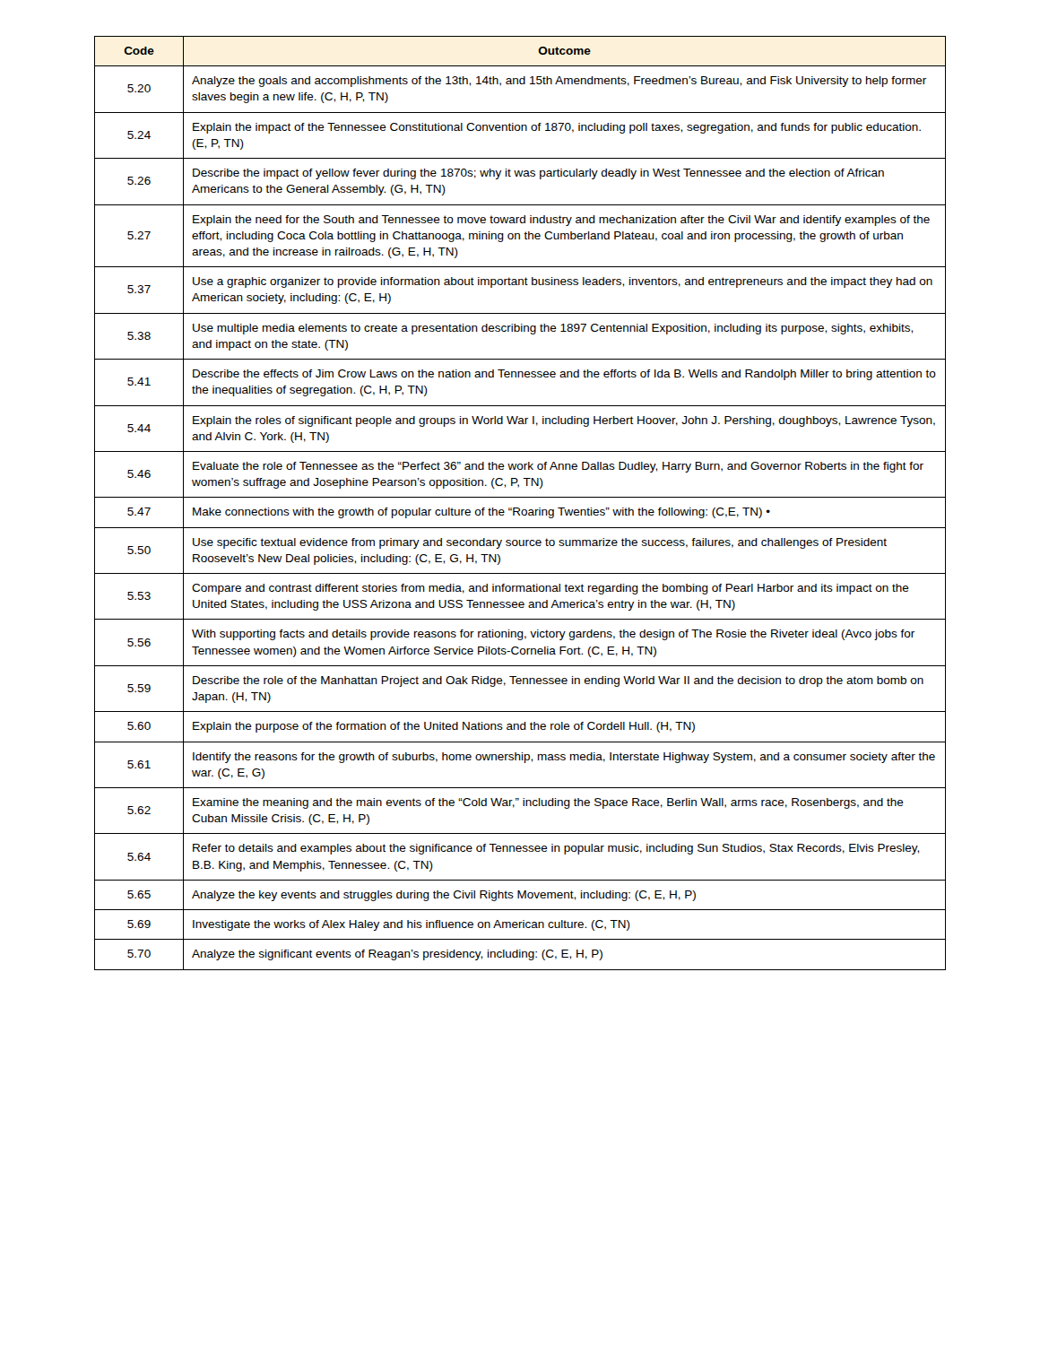Course outcomes by code
| Code | Outcome |
| --- | --- |
| 5.20 | Analyze the goals and accomplishments of the 13th, 14th, and 15th Amendments, Freedmen’s Bureau, and Fisk University to help former slaves begin a new life. (C, H, P, TN) |
| 5.24 | Explain the impact of the Tennessee Constitutional Convention of 1870, including poll taxes, segregation, and funds for public education. (E, P, TN) |
| 5.26 | Describe the impact of yellow fever during the 1870s; why it was particularly deadly in West Tennessee and the election of African Americans to the General Assembly. (G, H, TN) |
| 5.27 | Explain the need for the South and Tennessee to move toward industry and mechanization after the Civil War and identify examples of the effort, including Coca Cola bottling in Chattanooga, mining on the Cumberland Plateau, coal and iron processing, the growth of urban areas, and the increase in railroads. (G, E, H, TN) |
| 5.37 | Use a graphic organizer to provide information about important business leaders, inventors, and entrepreneurs and the impact they had on American society, including: (C, E, H) |
| 5.38 | Use multiple media elements to create a presentation describing the 1897 Centennial Exposition, including its purpose, sights, exhibits, and impact on the state. (TN) |
| 5.41 | Describe the effects of Jim Crow Laws on the nation and Tennessee and the efforts of Ida B. Wells and Randolph Miller to bring attention to the inequalities of segregation. (C, H, P, TN) |
| 5.44 | Explain the roles of significant people and groups in World War I, including Herbert Hoover, John J. Pershing, doughboys, Lawrence Tyson, and Alvin C. York. (H, TN) |
| 5.46 | Evaluate the role of Tennessee as the “Perfect 36” and the work of Anne Dallas Dudley, Harry Burn, and Governor Roberts in the fight for women’s suffrage and Josephine Pearson’s opposition. (C, P, TN) |
| 5.47 | Make connections with the growth of popular culture of the “Roaring Twenties” with the following: (C,E, TN) • |
| 5.50 | Use specific textual evidence from primary and secondary source to summarize the success, failures, and challenges of President Roosevelt’s New Deal policies, including: (C, E, G, H, TN) |
| 5.53 | Compare and contrast different stories from media, and informational text regarding the bombing of Pearl Harbor and its impact on the United States, including the USS Arizona and USS Tennessee and America’s entry in the war. (H, TN) |
| 5.56 | With supporting facts and details provide reasons for rationing, victory gardens, the design of The Rosie the Riveter ideal (Avco jobs for Tennessee women) and the Women Airforce Service Pilots-Cornelia Fort. (C, E, H, TN) |
| 5.59 | Describe the role of the Manhattan Project and Oak Ridge, Tennessee in ending World War II and the decision to drop the atom bomb on Japan. (H, TN) |
| 5.60 | Explain the purpose of the formation of the United Nations and the role of Cordell Hull. (H, TN) |
| 5.61 | Identify the reasons for the growth of suburbs, home ownership, mass media, Interstate Highway System, and a consumer society after the war. (C, E, G) |
| 5.62 | Examine the meaning and the main events of the “Cold War,” including the Space Race, Berlin Wall, arms race, Rosenbergs, and the Cuban Missile Crisis. (C, E, H, P) |
| 5.64 | Refer to details and examples about the significance of Tennessee in popular music, including Sun Studios, Stax Records, Elvis Presley, B.B. King, and Memphis, Tennessee. (C, TN) |
| 5.65 | Analyze the key events and struggles during the Civil Rights Movement, including: (C, E, H, P) |
| 5.69 | Investigate the works of Alex Haley and his influence on American culture. (C, TN) |
| 5.70 | Analyze the significant events of Reagan’s presidency, including: (C, E, H, P) |